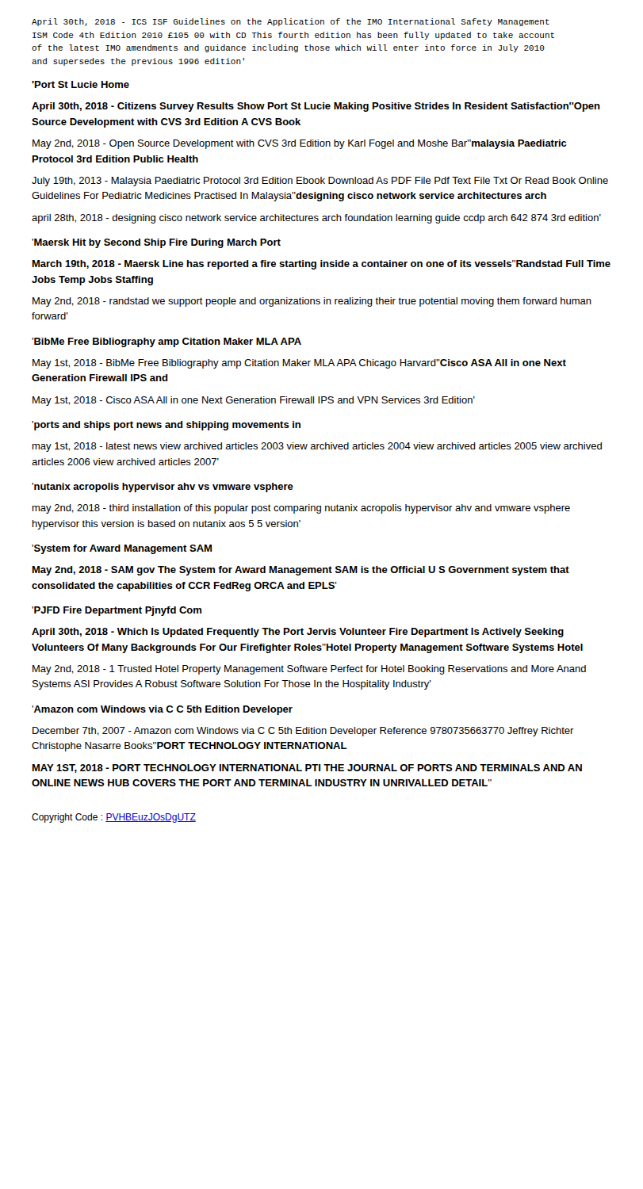April 30th, 2018 - ICS ISF Guidelines on the Application of the IMO International Safety Management ISM Code 4th Edition 2010 £105 00 with CD This fourth edition has been fully updated to take account of the latest IMO amendments and guidance including those which will enter into force in July 2010 and supersedes the previous 1996 edition'
'Port St Lucie Home
April 30th, 2018 - Citizens Survey Results Show Port St Lucie Making Positive Strides In Resident Satisfaction''Open Source Development with CVS 3rd Edition A CVS Book
May 2nd, 2018 - Open Source Development with CVS 3rd Edition by Karl Fogel and Moshe Bar''malaysia Paediatric Protocol 3rd Edition Public Health
July 19th, 2013 - Malaysia Paediatric Protocol 3rd Edition Ebook Download As PDF File Pdf Text File Txt Or Read Book Online Guidelines For Pediatric Medicines Practised In Malaysia''designing cisco network service architectures arch
april 28th, 2018 - designing cisco network service architectures arch foundation learning guide ccdp arch 642 874 3rd edition'
'Maersk Hit by Second Ship Fire During March Port
March 19th, 2018 - Maersk Line has reported a fire starting inside a container on one of its vessels''Randstad Full Time Jobs Temp Jobs Staffing
May 2nd, 2018 - randstad we support people and organizations in realizing their true potential moving them forward human forward'
'BibMe Free Bibliography amp Citation Maker MLA APA
May 1st, 2018 - BibMe Free Bibliography amp Citation Maker MLA APA Chicago Harvard''Cisco ASA All in one Next Generation Firewall IPS and
May 1st, 2018 - Cisco ASA All in one Next Generation Firewall IPS and VPN Services 3rd Edition'
'ports and ships port news and shipping movements in
may 1st, 2018 - latest news view archived articles 2003 view archived articles 2004 view archived articles 2005 view archived articles 2006 view archived articles 2007'
'nutanix acropolis hypervisor ahv vs vmware vsphere
may 2nd, 2018 - third installation of this popular post comparing nutanix acropolis hypervisor ahv and vmware vsphere hypervisor this version is based on nutanix aos 5 5 version'
'System for Award Management SAM
May 2nd, 2018 - SAM gov The System for Award Management SAM is the Official U S Government system that consolidated the capabilities of CCR FedReg ORCA and EPLS'
'PJFD Fire Department Pjnyfd Com
April 30th, 2018 - Which Is Updated Frequently The Port Jervis Volunteer Fire Department Is Actively Seeking Volunteers Of Many Backgrounds For Our Firefighter Roles''Hotel Property Management Software Systems Hotel
May 2nd, 2018 - 1 Trusted Hotel Property Management Software Perfect for Hotel Booking Reservations and More Anand Systems ASI Provides A Robust Software Solution For Those In the Hospitality Industry'
'Amazon com Windows via C C 5th Edition Developer
December 7th, 2007 - Amazon com Windows via C C 5th Edition Developer Reference 9780735663770 Jeffrey Richter Christophe Nasarre Books''PORT TECHNOLOGY INTERNATIONAL
MAY 1ST, 2018 - PORT TECHNOLOGY INTERNATIONAL PTI THE JOURNAL OF PORTS AND TERMINALS AND AN ONLINE NEWS HUB COVERS THE PORT AND TERMINAL INDUSTRY IN UNRIVALLED DETAIL''
Copyright Code : PVHBEuzJOsDgUTZ